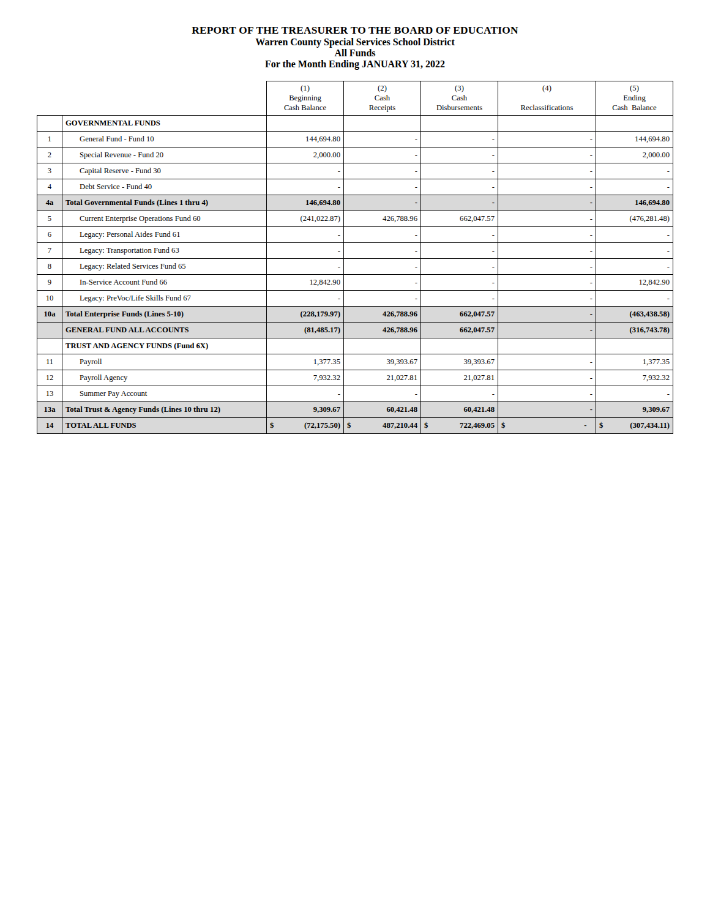REPORT OF THE TREASURER TO THE BOARD OF EDUCATION
Warren County Special Services School District
All Funds
For the Month Ending JANUARY 31, 2022
| | | (1) Beginning Cash Balance | (2) Cash Receipts | (3) Cash Disbursements | (4) Reclassifications | (5) Ending Cash Balance |
| --- | --- | --- | --- | --- | --- | --- |
| | GOVERNMENTAL FUNDS | | | | | |
| 1 | General Fund - Fund 10 | 144,694.80 | - | - | - | 144,694.80 |
| 2 | Special Revenue - Fund 20 | 2,000.00 | - | - | - | 2,000.00 |
| 3 | Capital Reserve - Fund 30 | - | - | - | - | - |
| 4 | Debt Service - Fund 40 | - | - | - | - | - |
| 4a | Total Governmental Funds (Lines 1 thru 4) | 146,694.80 | - | - | - | 146,694.80 |
| 5 | Current Enterprise Operations Fund 60 | (241,022.87) | 426,788.96 | 662,047.57 | - | (476,281.48) |
| 6 | Legacy: Personal Aides Fund 61 | - | - | - | - | - |
| 7 | Legacy: Transportation Fund 63 | - | - | - | - | - |
| 8 | Legacy: Related Services Fund 65 | - | - | - | - | - |
| 9 | In-Service Account Fund 66 | 12,842.90 | - | - | - | 12,842.90 |
| 10 | Legacy: PreVoc/Life Skills Fund 67 | - | - | - | - | - |
| 10a | Total Enterprise Funds (Lines 5-10) | (228,179.97) | 426,788.96 | 662,047.57 | - | (463,438.58) |
| | GENERAL FUND ALL ACCOUNTS | (81,485.17) | 426,788.96 | 662,047.57 | - | (316,743.78) |
| | TRUST AND AGENCY FUNDS (Fund 6X) | | | | | |
| 11 | Payroll | 1,377.35 | 39,393.67 | 39,393.67 | - | 1,377.35 |
| 12 | Payroll Agency | 7,932.32 | 21,027.81 | 21,027.81 | - | 7,932.32 |
| 13 | Summer Pay Account | - | - | - | - | - |
| 13a | Total Trust & Agency Funds (Lines 10 thru 12) | 9,309.67 | 60,421.48 | 60,421.48 | - | 9,309.67 |
| 14 | TOTAL ALL FUNDS | $ (72,175.50) | $ 487,210.44 | $ 722,469.05 | $ - | $ (307,434.11) |